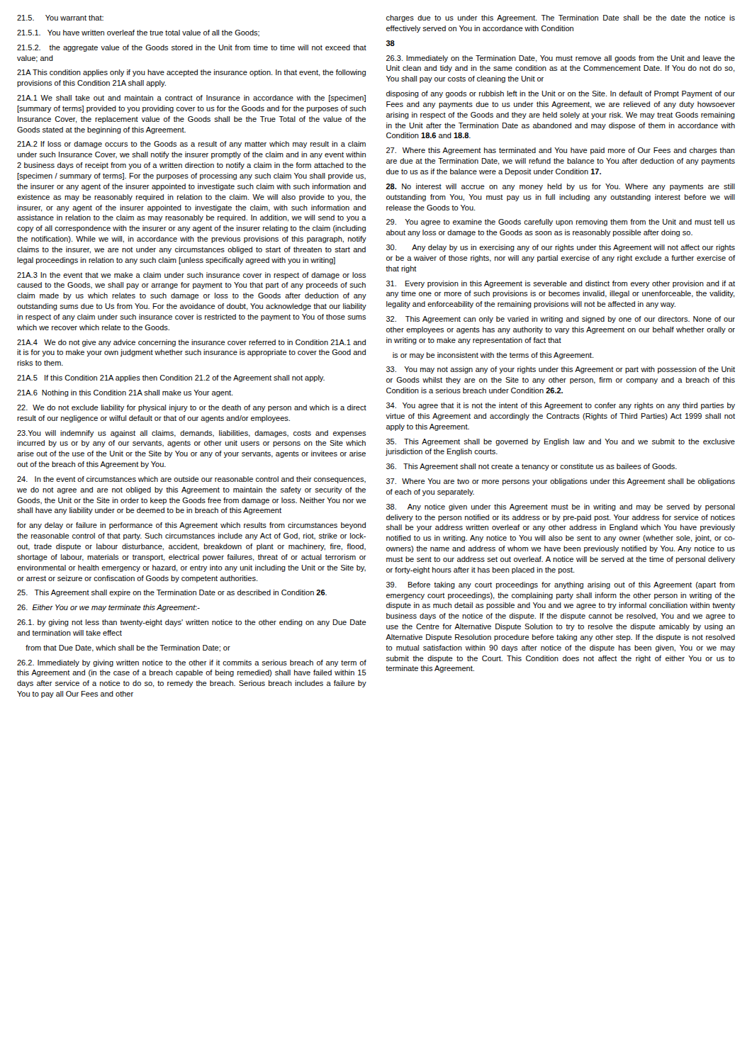21.5. You warrant that:
21.5.1. You have written overleaf the true total value of all the Goods;
21.5.2. the aggregate value of the Goods stored in the Unit from time to time will not exceed that value; and
21A This condition applies only if you have accepted the insurance option. In that event, the following provisions of this Condition 21A shall apply.
21A.1 We shall take out and maintain a contract of Insurance in accordance with the [specimen] [summary of terms] provided to you providing cover to us for the Goods and for the purposes of such Insurance Cover, the replacement value of the Goods shall be the True Total of the value of the Goods stated at the beginning of this Agreement.
21A.2 If loss or damage occurs to the Goods as a result of any matter which may result in a claim under such Insurance Cover, we shall notify the insurer promptly of the claim and in any event within 2 business days of receipt from you of a written direction to notify a claim in the form attached to the [specimen / summary of terms]. For the purposes of processing any such claim You shall provide us, the insurer or any agent of the insurer appointed to investigate such claim with such information and existence as may be reasonably required in relation to the claim. We will also provide to you, the insurer, or any agent of the insurer appointed to investigate the claim, with such information and assistance in relation to the claim as may reasonably be required. In addition, we will send to you a copy of all correspondence with the insurer or any agent of the insurer relating to the claim (including the notification). While we will, in accordance with the previous provisions of this paragraph, notify claims to the insurer, we are not under any circumstances obliged to start of threaten to start and legal proceedings in relation to any such claim [unless specifically agreed with you in writing]
21A.3 In the event that we make a claim under such insurance cover in respect of damage or loss caused to the Goods, we shall pay or arrange for payment to You that part of any proceeds of such claim made by us which relates to such damage or loss to the Goods after deduction of any outstanding sums due to Us from You. For the avoidance of doubt, You acknowledge that our liability in respect of any claim under such insurance cover is restricted to the payment to You of those sums which we recover which relate to the Goods.
21A.4 We do not give any advice concerning the insurance cover referred to in Condition 21A.1 and it is for you to make your own judgment whether such insurance is appropriate to cover the Good and risks to them.
21A.5 If this Condition 21A applies then Condition 21.2 of the Agreement shall not apply.
21A.6 Nothing in this Condition 21A shall make us Your agent.
22. We do not exclude liability for physical injury to or the death of any person and which is a direct result of our negligence or wilful default or that of our agents and/or employees.
23.You will indemnify us against all claims, demands, liabilities, damages, costs and expenses incurred by us or by any of our servants, agents or other unit users or persons on the Site which arise out of the use of the Unit or the Site by You or any of your servants, agents or invitees or arise out of the breach of this Agreement by You.
24. In the event of circumstances which are outside our reasonable control and their consequences, we do not agree and are not obliged by this Agreement to maintain the safety or security of the Goods, the Unit or the Site in order to keep the Goods free from damage or loss. Neither You nor we shall have any liability under or be deemed to be in breach of this Agreement
for any delay or failure in performance of this Agreement which results from circumstances beyond the reasonable control of that party. Such circumstances include any Act of God, riot, strike or lock-out, trade dispute or labour disturbance, accident, breakdown of plant or machinery, fire, flood, shortage of labour, materials or transport, electrical power failures, threat of or actual terrorism or environmental or health emergency or hazard, or entry into any unit including the Unit or the Site by, or arrest or seizure or confiscation of Goods by competent authorities.
25. This Agreement shall expire on the Termination Date or as described in Condition 26.
26. Either You or we may terminate this Agreement:-
26.1. by giving not less than twenty-eight days' written notice to the other ending on any Due Date and termination will take effect
from that Due Date, which shall be the Termination Date; or
26.2. Immediately by giving written notice to the other if it commits a serious breach of any term of this Agreement and (in the case of a breach capable of being remedied) shall have failed within 15 days after service of a notice to do so, to remedy the breach. Serious breach includes a failure by You to pay all Our Fees and other
charges due to us under this Agreement. The Termination Date shall be the date the notice is effectively served on You in accordance with Condition
38
26.3. Immediately on the Termination Date, You must remove all goods from the Unit and leave the Unit clean and tidy and in the same condition as at the Commencement Date. If You do not do so, You shall pay our costs of cleaning the Unit or
disposing of any goods or rubbish left in the Unit or on the Site. In default of Prompt Payment of our Fees and any payments due to us under this Agreement, we are relieved of any duty howsoever arising in respect of the Goods and they are held solely at your risk. We may treat Goods remaining in the Unit after the Termination Date as abandoned and may dispose of them in accordance with Condition 18.6 and 18.8.
27. Where this Agreement has terminated and You have paid more of Our Fees and charges than are due at the Termination Date, we will refund the balance to You after deduction of any payments due to us as if the balance were a Deposit under Condition 17.
28. No interest will accrue on any money held by us for You. Where any payments are still outstanding from You, You must pay us in full including any outstanding interest before we will release the Goods to You.
29. You agree to examine the Goods carefully upon removing them from the Unit and must tell us about any loss or damage to the Goods as soon as is reasonably possible after doing so.
30. Any delay by us in exercising any of our rights under this Agreement will not affect our rights or be a waiver of those rights, nor will any partial exercise of any right exclude a further exercise of that right
31. Every provision in this Agreement is severable and distinct from every other provision and if at any time one or more of such provisions is or becomes invalid, illegal or unenforceable, the validity, legality and enforceability of the remaining provisions will not be affected in any way.
32. This Agreement can only be varied in writing and signed by one of our directors. None of our other employees or agents has any authority to vary this Agreement on our behalf whether orally or in writing or to make any representation of fact that
is or may be inconsistent with the terms of this Agreement.
33. You may not assign any of your rights under this Agreement or part with possession of the Unit or Goods whilst they are on the Site to any other person, firm or company and a breach of this Condition is a serious breach under Condition 26.2.
34. You agree that it is not the intent of this Agreement to confer any rights on any third parties by virtue of this Agreement and accordingly the Contracts (Rights of Third Parties) Act 1999 shall not apply to this Agreement.
35. This Agreement shall be governed by English law and You and we submit to the exclusive jurisdiction of the English courts.
36. This Agreement shall not create a tenancy or constitute us as bailees of Goods.
37. Where You are two or more persons your obligations under this Agreement shall be obligations of each of you separately.
38. Any notice given under this Agreement must be in writing and may be served by personal delivery to the person notified or its address or by pre-paid post. Your address for service of notices shall be your address written overleaf or any other address in England which You have previously notified to us in writing. Any notice to You will also be sent to any owner (whether sole, joint, or co-owners) the name and address of whom we have been previously notified by You. Any notice to us must be sent to our address set out overleaf. A notice will be served at the time of personal delivery or forty-eight hours after it has been placed in the post.
39. Before taking any court proceedings for anything arising out of this Agreement (apart from emergency court proceedings), the complaining party shall inform the other person in writing of the dispute in as much detail as possible and You and we agree to try informal conciliation within twenty business days of the notice of the dispute. If the dispute cannot be resolved, You and we agree to use the Centre for Alternative Dispute Solution to try to resolve the dispute amicably by using an Alternative Dispute Resolution procedure before taking any other step. If the dispute is not resolved to mutual satisfaction within 90 days after notice of the dispute has been given, You or we may submit the dispute to the Court. This Condition does not affect the right of either You or us to terminate this Agreement.